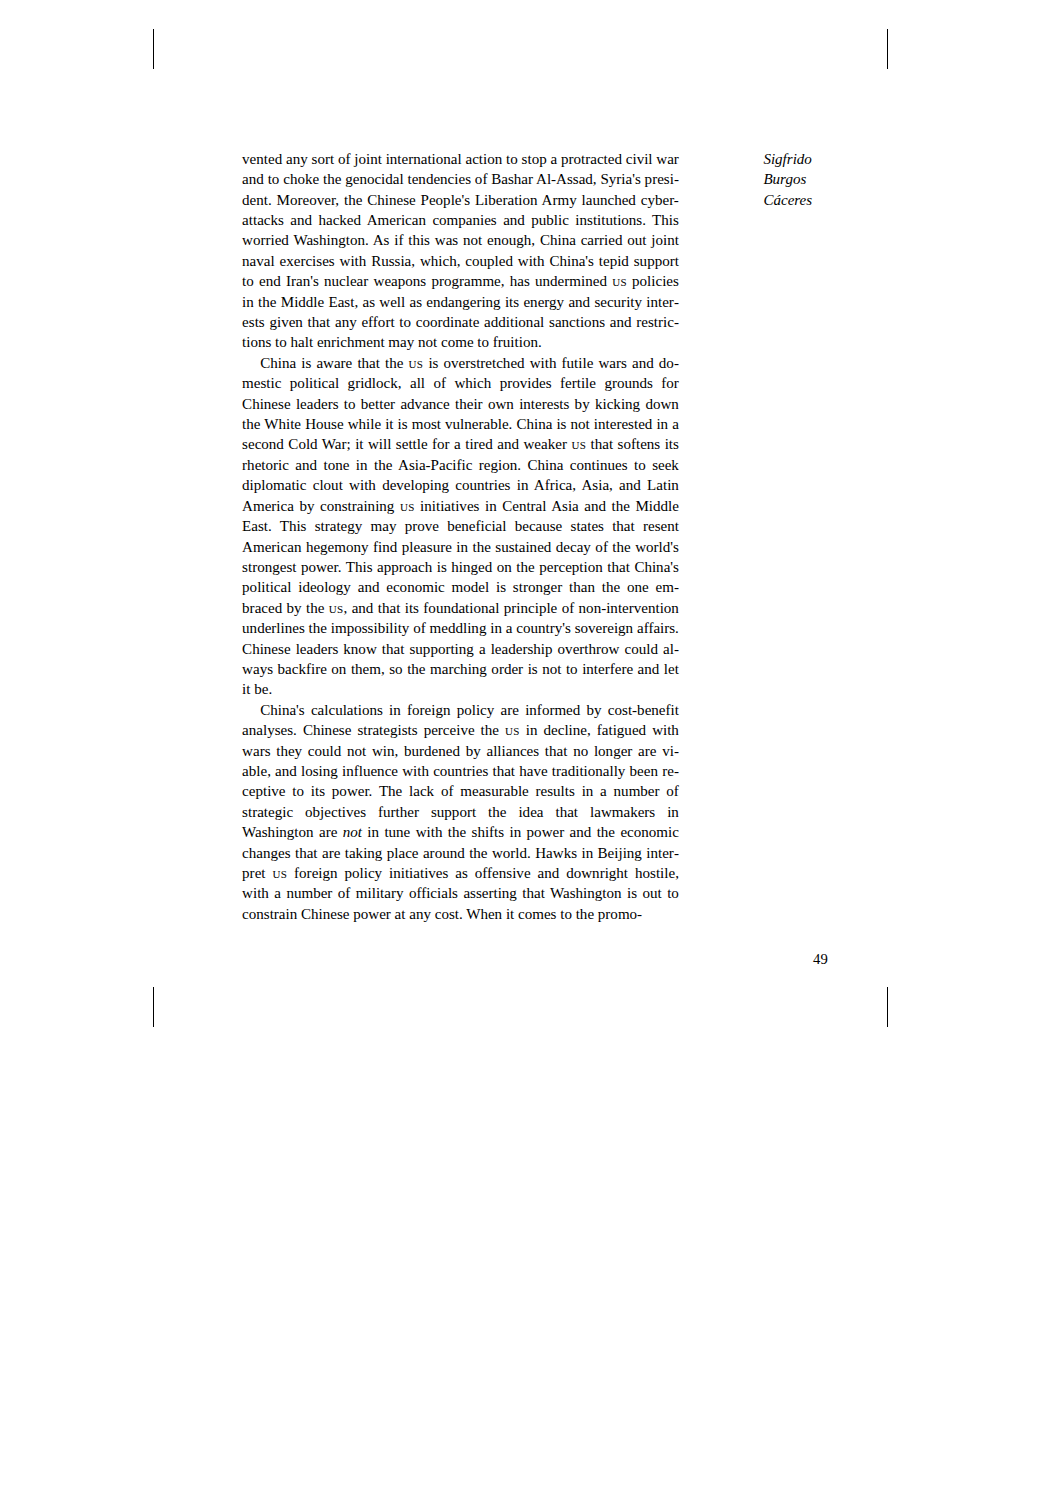Sigfrido
Burgos
Cáceres
vented any sort of joint international action to stop a protracted civil war and to choke the genocidal tendencies of Bashar Al-Assad, Syria's president. Moreover, the Chinese People's Liberation Army launched cyber-attacks and hacked American companies and public institutions. This worried Washington. As if this was not enough, China carried out joint naval exercises with Russia, which, coupled with China's tepid support to end Iran's nuclear weapons programme, has undermined us policies in the Middle East, as well as endangering its energy and security interests given that any effort to coordinate additional sanctions and restrictions to halt enrichment may not come to fruition.
China is aware that the us is overstretched with futile wars and domestic political gridlock, all of which provides fertile grounds for Chinese leaders to better advance their own interests by kicking down the White House while it is most vulnerable. China is not interested in a second Cold War; it will settle for a tired and weaker us that softens its rhetoric and tone in the Asia-Pacific region. China continues to seek diplomatic clout with developing countries in Africa, Asia, and Latin America by constraining us initiatives in Central Asia and the Middle East. This strategy may prove beneficial because states that resent American hegemony find pleasure in the sustained decay of the world's strongest power. This approach is hinged on the perception that China's political ideology and economic model is stronger than the one embraced by the us, and that its foundational principle of non-intervention underlines the impossibility of meddling in a country's sovereign affairs. Chinese leaders know that supporting a leadership overthrow could always backfire on them, so the marching order is not to interfere and let it be.
China's calculations in foreign policy are informed by cost-benefit analyses. Chinese strategists perceive the us in decline, fatigued with wars they could not win, burdened by alliances that no longer are viable, and losing influence with countries that have traditionally been receptive to its power. The lack of measurable results in a number of strategic objectives further support the idea that lawmakers in Washington are not in tune with the shifts in power and the economic changes that are taking place around the world. Hawks in Beijing interpret us foreign policy initiatives as offensive and downright hostile, with a number of military officials asserting that Washington is out to constrain Chinese power at any cost. When it comes to the promo-
49